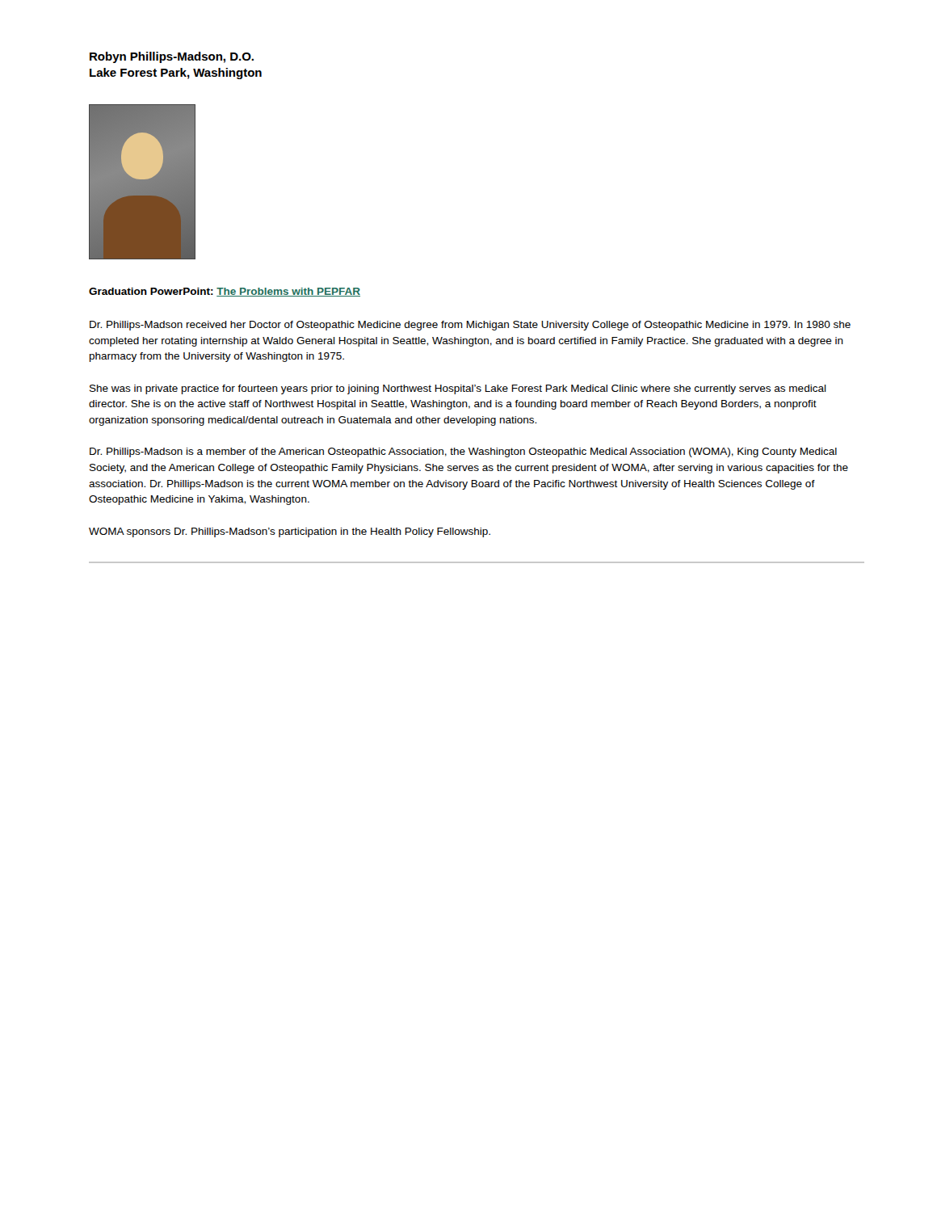Robyn Phillips-Madson, D.O.
Lake Forest Park, Washington
Graduation PowerPoint: The Problems with PEPFAR
Dr. Phillips-Madson received her Doctor of Osteopathic Medicine degree from Michigan State University College of Osteopathic Medicine in 1979. In 1980 she completed her rotating internship at Waldo General Hospital in Seattle, Washington, and is board certified in Family Practice. She graduated with a degree in pharmacy from the University of Washington in 1975.
She was in private practice for fourteen years prior to joining Northwest Hospital’s Lake Forest Park Medical Clinic where she currently serves as medical director. She is on the active staff of Northwest Hospital in Seattle, Washington, and is a founding board member of Reach Beyond Borders, a nonprofit organization sponsoring medical/dental outreach in Guatemala and other developing nations.
Dr. Phillips-Madson is a member of the American Osteopathic Association, the Washington Osteopathic Medical Association (WOMA), King County Medical Society, and the American College of Osteopathic Family Physicians. She serves as the current president of WOMA, after serving in various capacities for the association. Dr. Phillips-Madson is the current WOMA member on the Advisory Board of the Pacific Northwest University of Health Sciences College of Osteopathic Medicine in Yakima, Washington.
WOMA sponsors Dr. Phillips-Madson’s participation in the Health Policy Fellowship.